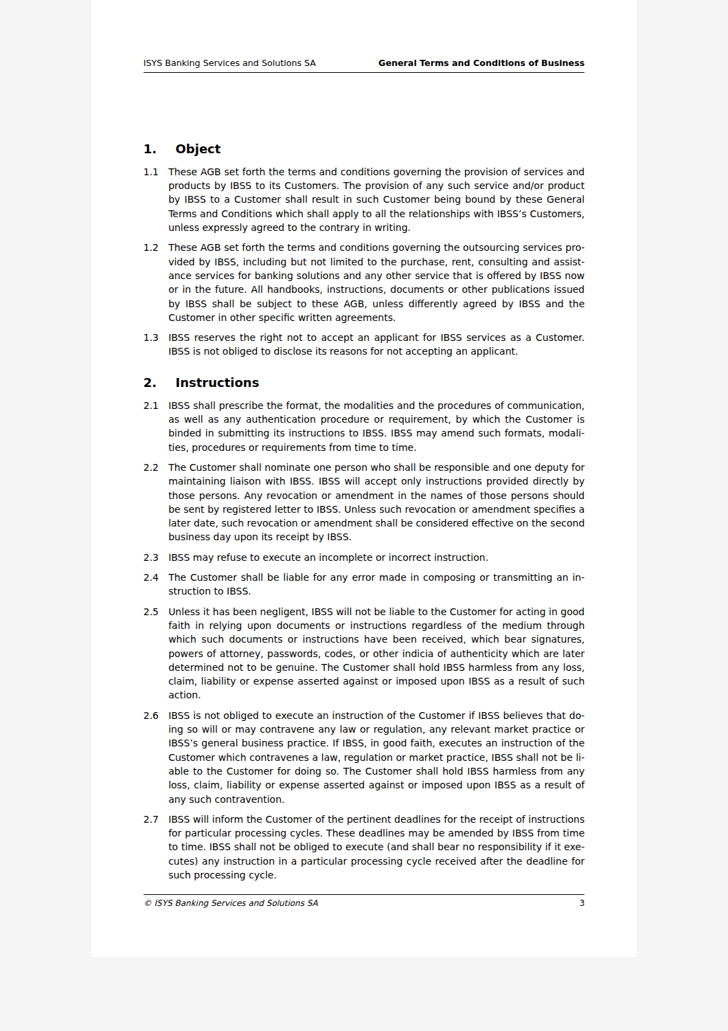ISYS Banking Services and Solutions SA General Terms and Conditions of Business
1. Object
1.1 These AGB set forth the terms and conditions governing the provision of services and products by IBSS to its Customers. The provision of any such service and/or product by IBSS to a Customer shall result in such Customer being bound by these General Terms and Conditions which shall apply to all the relationships with IBSS’s Customers, unless expressly agreed to the contrary in writing.
1.2 These AGB set forth the terms and conditions governing the outsourcing services provided by IBSS, including but not limited to the purchase, rent, consulting and assistance services for banking solutions and any other service that is offered by IBSS now or in the future. All handbooks, instructions, documents or other publications issued by IBSS shall be subject to these AGB, unless differently agreed by IBSS and the Customer in other specific written agreements.
1.3 IBSS reserves the right not to accept an applicant for IBSS services as a Customer. IBSS is not obliged to disclose its reasons for not accepting an applicant.
2. Instructions
2.1 IBSS shall prescribe the format, the modalities and the procedures of communication, as well as any authentication procedure or requirement, by which the Customer is binded in submitting its instructions to IBSS. IBSS may amend such formats, modalities, procedures or requirements from time to time.
2.2 The Customer shall nominate one person who shall be responsible and one deputy for maintaining liaison with IBSS. IBSS will accept only instructions provided directly by those persons. Any revocation or amendment in the names of those persons should be sent by registered letter to IBSS. Unless such revocation or amendment specifies a later date, such revocation or amendment shall be considered effective on the second business day upon its receipt by IBSS.
2.3 IBSS may refuse to execute an incomplete or incorrect instruction.
2.4 The Customer shall be liable for any error made in composing or transmitting an instruction to IBSS.
2.5 Unless it has been negligent, IBSS will not be liable to the Customer for acting in good faith in relying upon documents or instructions regardless of the medium through which such documents or instructions have been received, which bear signatures, powers of attorney, passwords, codes, or other indicia of authenticity which are later determined not to be genuine. The Customer shall hold IBSS harmless from any loss, claim, liability or expense asserted against or imposed upon IBSS as a result of such action.
2.6 IBSS is not obliged to execute an instruction of the Customer if IBSS believes that doing so will or may contravene any law or regulation, any relevant market practice or IBSS’s general business practice. If IBSS, in good faith, executes an instruction of the Customer which contravenes a law, regulation or market practice, IBSS shall not be liable to the Customer for doing so. The Customer shall hold IBSS harmless from any loss, claim, liability or expense asserted against or imposed upon IBSS as a result of any such contravention.
2.7 IBSS will inform the Customer of the pertinent deadlines for the receipt of instructions for particular processing cycles. These deadlines may be amended by IBSS from time to time. IBSS shall not be obliged to execute (and shall bear no responsibility if it executes) any instruction in a particular processing cycle received after the deadline for such processing cycle.
© ISYS Banking Services and Solutions SA 3